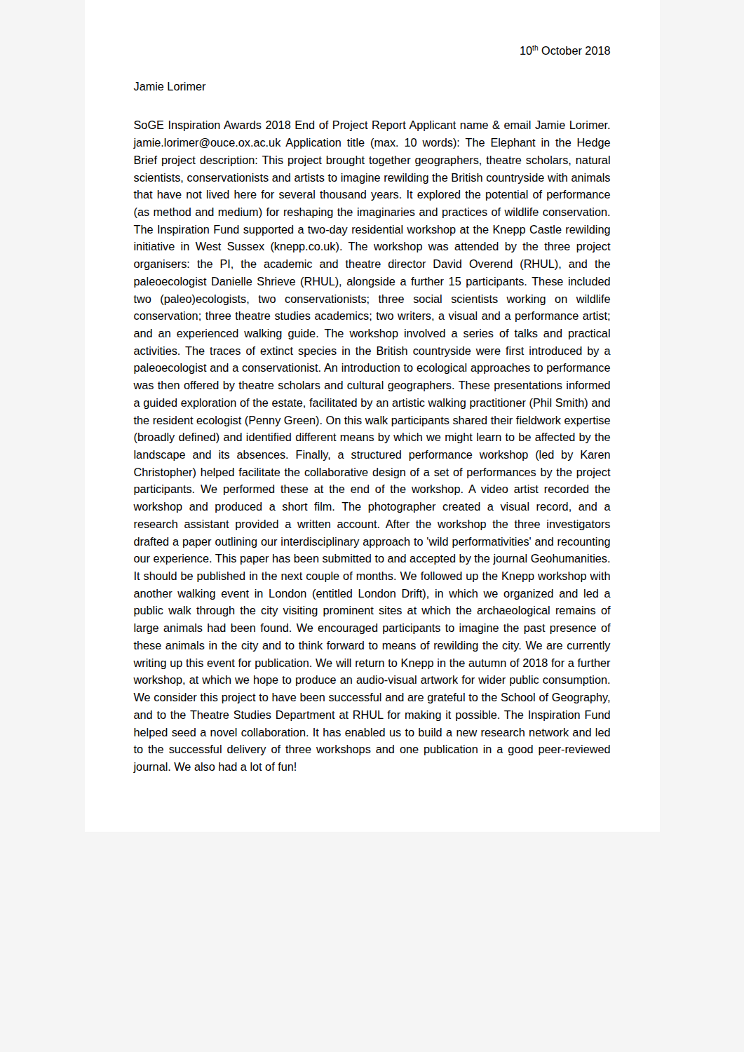10th October 2018
Jamie Lorimer
SoGE Inspiration Awards 2018 End of Project Report Applicant name & email Jamie Lorimer. jamie.lorimer@ouce.ox.ac.uk Application title (max. 10 words): The Elephant in the Hedge Brief project description: This project brought together geographers, theatre scholars, natural scientists, conservationists and artists to imagine rewilding the British countryside with animals that have not lived here for several thousand years. It explored the potential of performance (as method and medium) for reshaping the imaginaries and practices of wildlife conservation. The Inspiration Fund supported a two-day residential workshop at the Knepp Castle rewilding initiative in West Sussex (knepp.co.uk). The workshop was attended by the three project organisers: the PI, the academic and theatre director David Overend (RHUL), and the paleoecologist Danielle Shrieve (RHUL), alongside a further 15 participants. These included two (paleo)ecologists, two conservationists; three social scientists working on wildlife conservation; three theatre studies academics; two writers, a visual and a performance artist; and an experienced walking guide. The workshop involved a series of talks and practical activities. The traces of extinct species in the British countryside were first introduced by a paleoecologist and a conservationist. An introduction to ecological approaches to performance was then offered by theatre scholars and cultural geographers. These presentations informed a guided exploration of the estate, facilitated by an artistic walking practitioner (Phil Smith) and the resident ecologist (Penny Green). On this walk participants shared their fieldwork expertise (broadly defined) and identified different means by which we might learn to be affected by the landscape and its absences. Finally, a structured performance workshop (led by Karen Christopher) helped facilitate the collaborative design of a set of performances by the project participants. We performed these at the end of the workshop. A video artist recorded the workshop and produced a short film. The photographer created a visual record, and a research assistant provided a written account. After the workshop the three investigators drafted a paper outlining our interdisciplinary approach to 'wild performativities' and recounting our experience. This paper has been submitted to and accepted by the journal Geohumanities. It should be published in the next couple of months. We followed up the Knepp workshop with another walking event in London (entitled London Drift), in which we organized and led a public walk through the city visiting prominent sites at which the archaeological remains of large animals had been found. We encouraged participants to imagine the past presence of these animals in the city and to think forward to means of rewilding the city. We are currently writing up this event for publication. We will return to Knepp in the autumn of 2018 for a further workshop, at which we hope to produce an audio-visual artwork for wider public consumption. We consider this project to have been successful and are grateful to the School of Geography, and to the Theatre Studies Department at RHUL for making it possible. The Inspiration Fund helped seed a novel collaboration. It has enabled us to build a new research network and led to the successful delivery of three workshops and one publication in a good peer-reviewed journal. We also had a lot of fun!